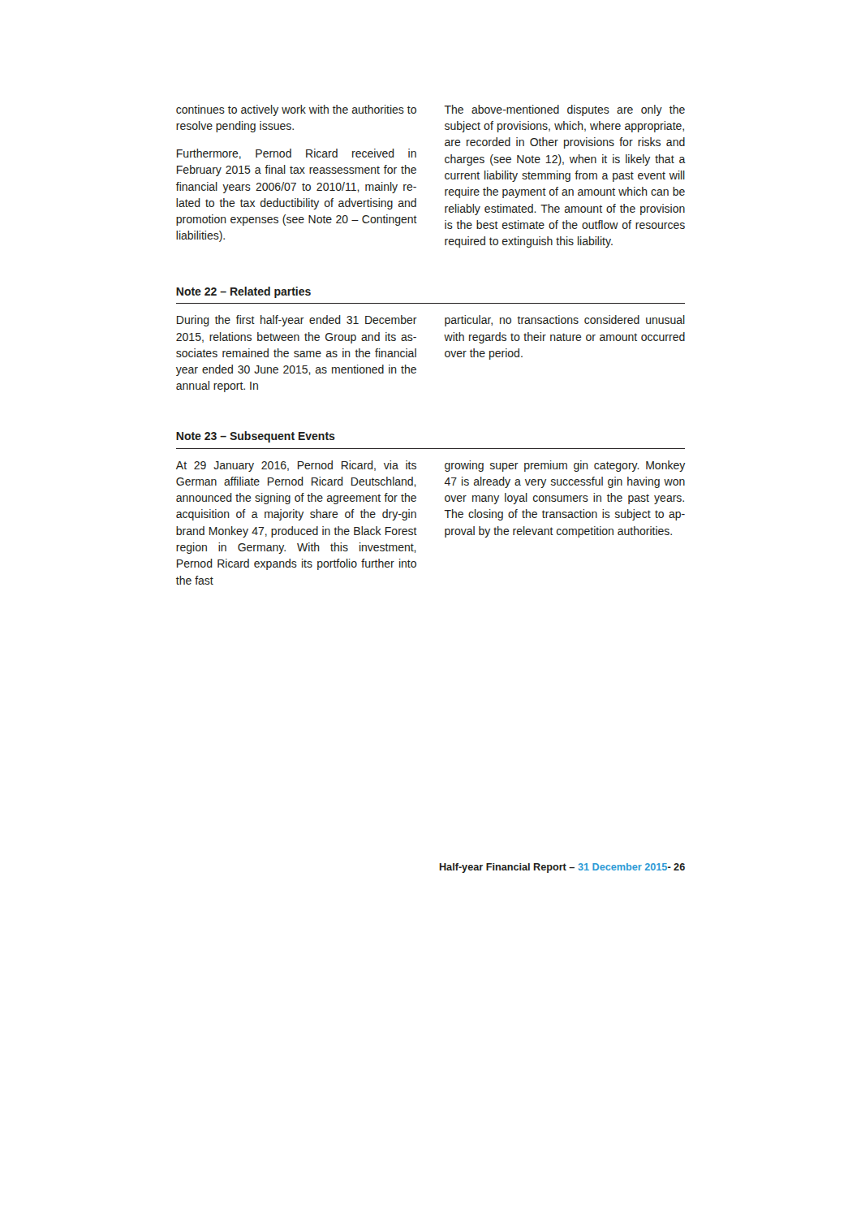continues to actively work with the authorities to resolve pending issues.
Furthermore, Pernod Ricard received in February 2015 a final tax reassessment for the financial years 2006/07 to 2010/11, mainly related to the tax deductibility of advertising and promotion expenses (see Note 20 – Contingent liabilities).
The above-mentioned disputes are only the subject of provisions, which, where appropriate, are recorded in Other provisions for risks and charges (see Note 12), when it is likely that a current liability stemming from a past event will require the payment of an amount which can be reliably estimated. The amount of the provision is the best estimate of the outflow of resources required to extinguish this liability.
Note 22 – Related parties
During the first half-year ended 31 December 2015, relations between the Group and its associates remained the same as in the financial year ended 30 June 2015, as mentioned in the annual report. In
particular, no transactions considered unusual with regards to their nature or amount occurred over the period.
Note 23 – Subsequent Events
At 29 January 2016, Pernod Ricard, via its German affiliate Pernod Ricard Deutschland, announced the signing of the agreement for the acquisition of a majority share of the dry-gin brand Monkey 47, produced in the Black Forest region in Germany. With this investment, Pernod Ricard expands its portfolio further into the fast
growing super premium gin category. Monkey 47 is already a very successful gin having won over many loyal consumers in the past years. The closing of the transaction is subject to approval by the relevant competition authorities.
Half-year Financial Report – 31 December 2015- 26